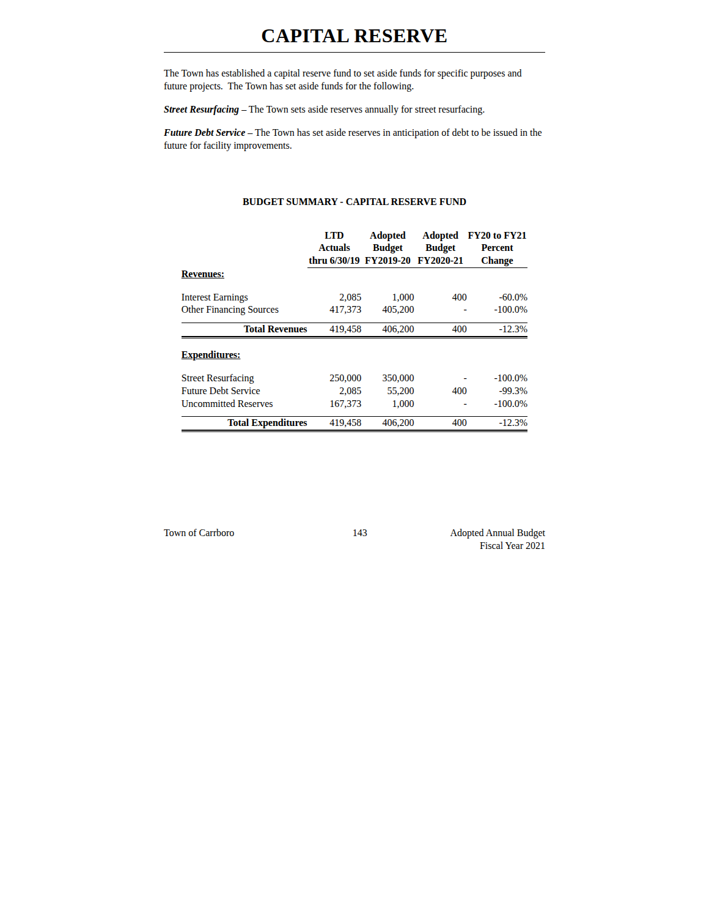CAPITAL RESERVE
The Town has established a capital reserve fund to set aside funds for specific purposes and future projects. The Town has set aside funds for the following.
Street Resurfacing – The Town sets aside reserves annually for street resurfacing.
Future Debt Service – The Town has set aside reserves in anticipation of debt to be issued in the future for facility improvements.
BUDGET SUMMARY - CAPITAL RESERVE FUND
| | LTD | Adopted | Adopted | FY20 to FY21 |
| | Actuals | Budget | Budget | Percent |
| | thru 6/30/19 | FY2019-20 | FY2020-21 | Change |
| Revenues: | | | | |
| Interest Earnings | 2,085 | 1,000 | 400 | -60.0% |
| Other Financing Sources | 417,373 | 405,200 | - | -100.0% |
| Total Revenues | 419,458 | 406,200 | 400 | -12.3% |
| Expenditures: | | | | |
| Street Resurfacing | 250,000 | 350,000 | - | -100.0% |
| Future Debt Service | 2,085 | 55,200 | 400 | -99.3% |
| Uncommitted Reserves | 167,373 | 1,000 | - | -100.0% |
| Total Expenditures | 419,458 | 406,200 | 400 | -12.3% |
Town of Carrboro
143
Adopted Annual Budget
Fiscal Year 2021